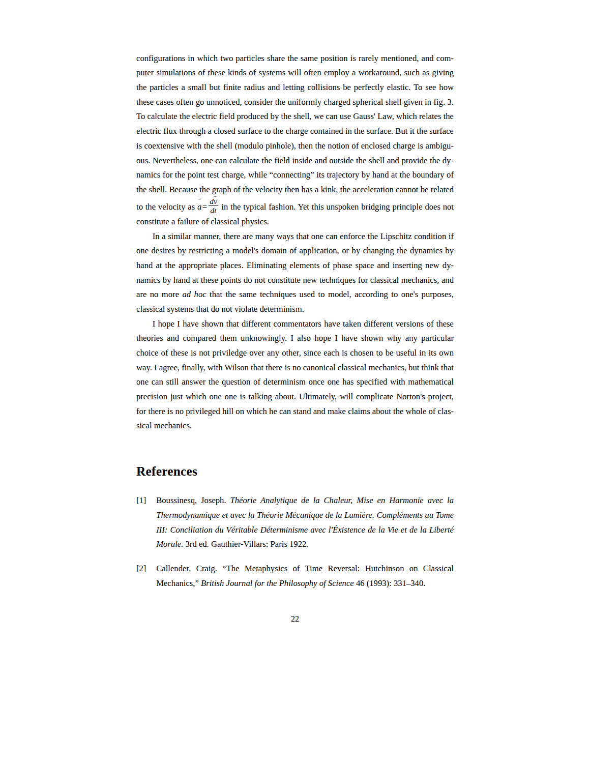configurations in which two particles share the same position is rarely mentioned, and computer simulations of these kinds of systems will often employ a workaround, such as giving the particles a small but finite radius and letting collisions be perfectly elastic. To see how these cases often go unnoticed, consider the uniformly charged spherical shell given in fig. 3. To calculate the electric field produced by the shell, we can use Gauss' Law, which relates the electric flux through a closed surface to the charge contained in the surface. But it the surface is coextensive with the shell (modulo pinhole), then the notion of enclosed charge is ambiguous. Nevertheless, one can calculate the field inside and outside the shell and provide the dynamics for the point test charge, while “connecting” its trajectory by hand at the boundary of the shell. Because the graph of the velocity then has a kink, the acceleration cannot be related to the velocity as a = dv dt in the typical fashion. Yet this unspoken bridging principle does not constitute a failure of classical physics.
In a similar manner, there are many ways that one can enforce the Lipschitz condition if one desires by restricting a model's domain of application, or by changing the dynamics by hand at the appropriate places. Eliminating elements of phase space and inserting new dynamics by hand at these points do not constitute new techniques for classical mechanics, and are no more ad hoc that the same techniques used to model, according to one's purposes, classical systems that do not violate determinism.
I hope I have shown that different commentators have taken different versions of these theories and compared them unknowingly. I also hope I have shown why any particular choice of these is not priviledge over any other, since each is chosen to be useful in its own way. I agree, finally, with Wilson that there is no canonical classical mechanics, but think that one can still answer the question of determinism once one has specified with mathematical precision just which one one is talking about. Ultimately, will complicate Norton's project, for there is no privileged hill on which he can stand and make claims about the whole of classical mechanics.
References
[1] Boussinesq, Joseph. Théorie Analytique de la Chaleur, Mise en Harmonie avec la Thermodynamique et avec la Théorie Mécanique de la Lumière. Compléments au Tome III: Conciliation du Véritable Déterminisme avec l'Éxistence de la Vie et de la Liberté Morale. 3rd ed. Gauthier-Villars: Paris 1922.
[2] Callender, Craig. “The Metaphysics of Time Reversal: Hutchinson on Classical Mechanics,” British Journal for the Philosophy of Science 46 (1993): 331–340.
22